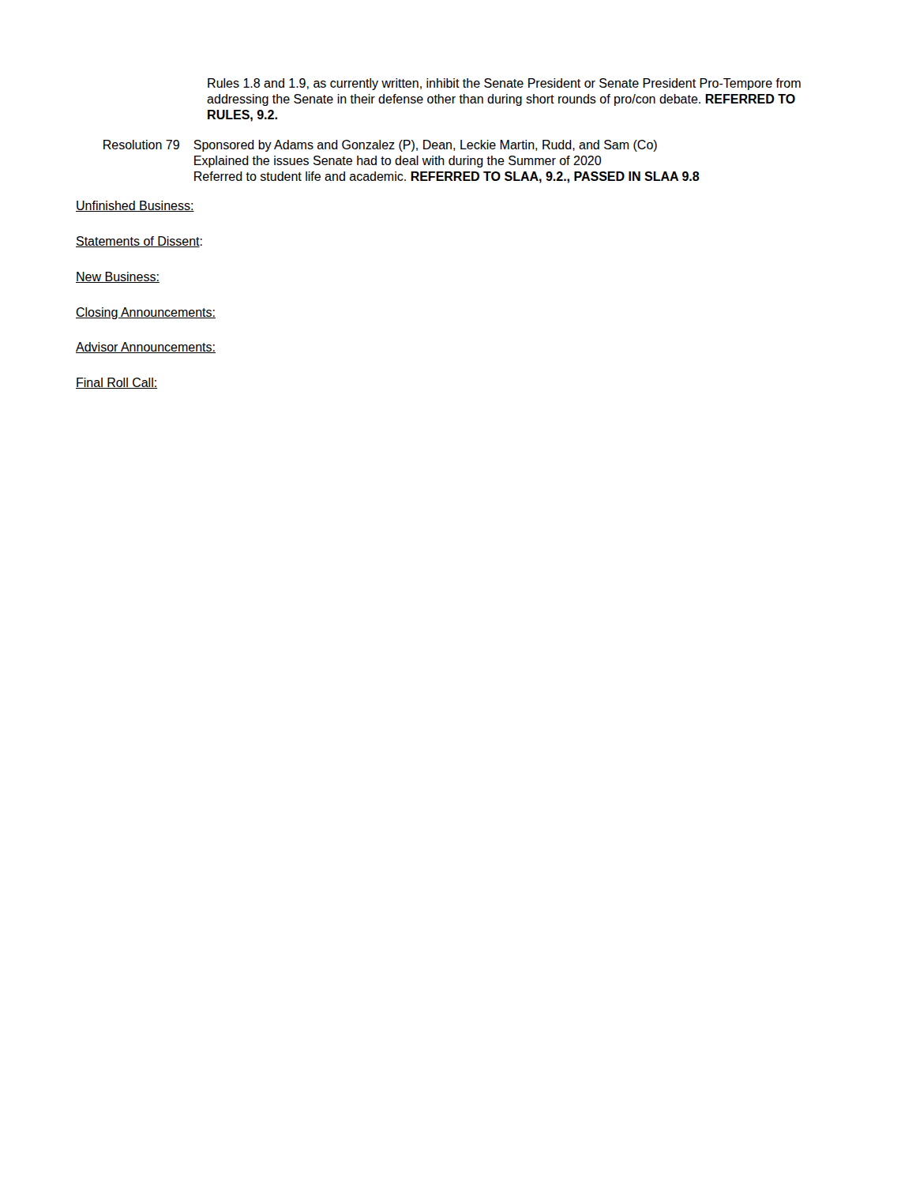Rules 1.8 and 1.9, as currently written, inhibit the Senate President or Senate President Pro-Tempore from addressing the Senate in their defense other than during short rounds of pro/con debate. REFERRED TO RULES, 9.2.
Resolution 79
Sponsored by Adams and Gonzalez (P), Dean, Leckie Martin, Rudd, and Sam (Co)
Explained the issues Senate had to deal with during the Summer of 2020
Referred to student life and academic. REFERRED TO SLAA, 9.2., PASSED IN SLAA 9.8
Unfinished Business:
Statements of Dissent:
New Business:
Closing Announcements:
Advisor Announcements:
Final Roll Call: